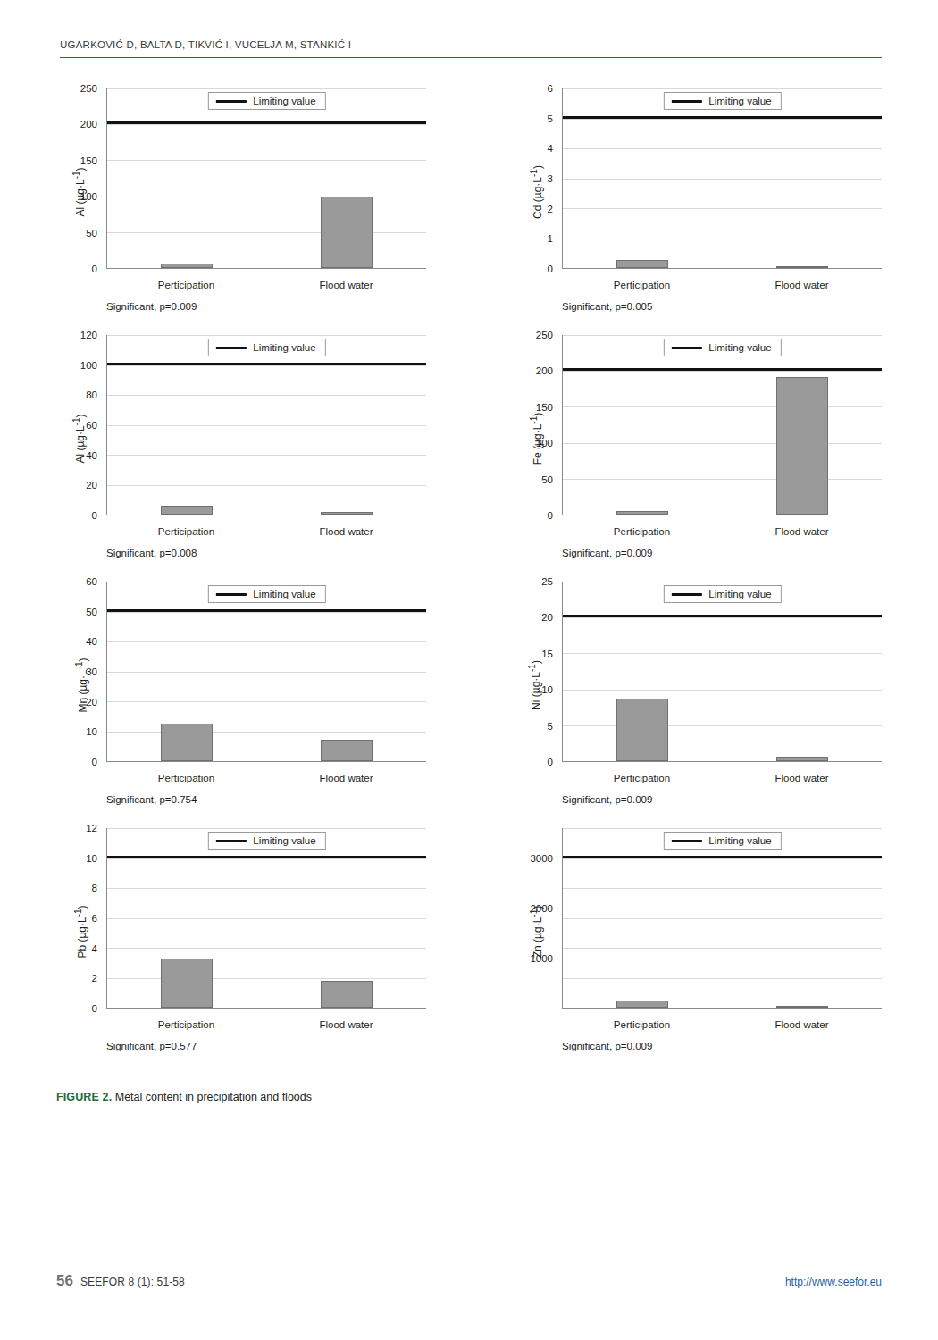UGARKOVIĆ D, BALTA D, TIKVIĆ I, VUCELJA M, STANKIĆ I
250 200 150 100 50 0
Al (µg·L-1)
Limiting value
Perticipation Flood water
Significant, p=0.009
6 5 4 3 2 1 0
Cd (µg·L-1)
Limiting value
Perticipation Flood water
Significant, p=0.005
120 100 80 60 40 20 0
Al (µg·L-1)
Limiting value
Perticipation Flood water
Significant, p=0.008
250 200 150 100 50 0
Fe (µg·L-1)
Limiting value
Perticipation Flood water
Significant, p=0.009
60 50 40 30 20 10 0
Mn (µg·L-1)
Limiting value
Perticipation Flood water
Significant, p=0.754
25 20 15 10 5 0
Ni (µg·L-1)
Limiting value
Perticipation Flood water
Significant, p=0.009
12 10 8 6 4 2 0
Pb (µg·L-1)
Limiting value
Perticipation Flood water
Significant, p=0.577
3000 2000 1000
Zn (µg·L-1)
Limiting value
Perticipation Flood water
Significant, p=0.009
FIGURE 2. Metal content in precipitation and floods
56 SEEFOR 8 (1): 51-58
http://www.seefor.eu